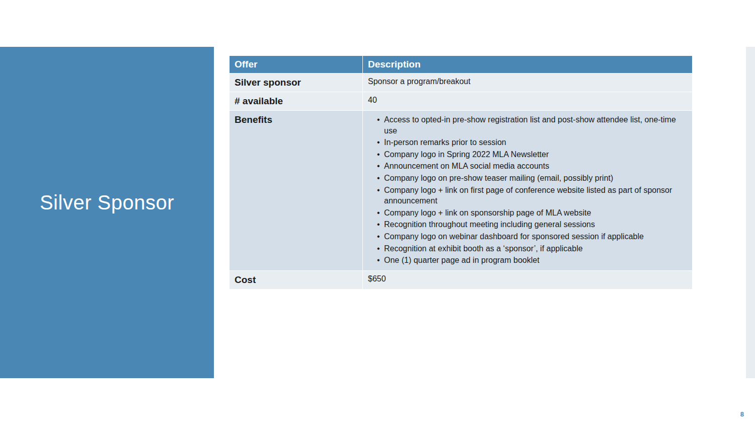Silver Sponsor
| Offer | Description |
| --- | --- |
| Silver sponsor | Sponsor a program/breakout |
| # available | 40 |
| Benefits | Access to opted-in pre-show registration list and post-show attendee list, one-time use In-person remarks prior to session Company logo in Spring 2022 MLA Newsletter Announcement on MLA social media accounts Company logo on pre-show teaser mailing (email, possibly print) Company logo + link on first page of conference website listed as part of sponsor announcement Company logo + link on sponsorship page of MLA website Recognition throughout meeting including general sessions Company logo on webinar dashboard for sponsored session if applicable Recognition at exhibit booth as a ‘sponsor’, if applicable One (1) quarter page ad in program booklet |
| Cost | $650 |
8